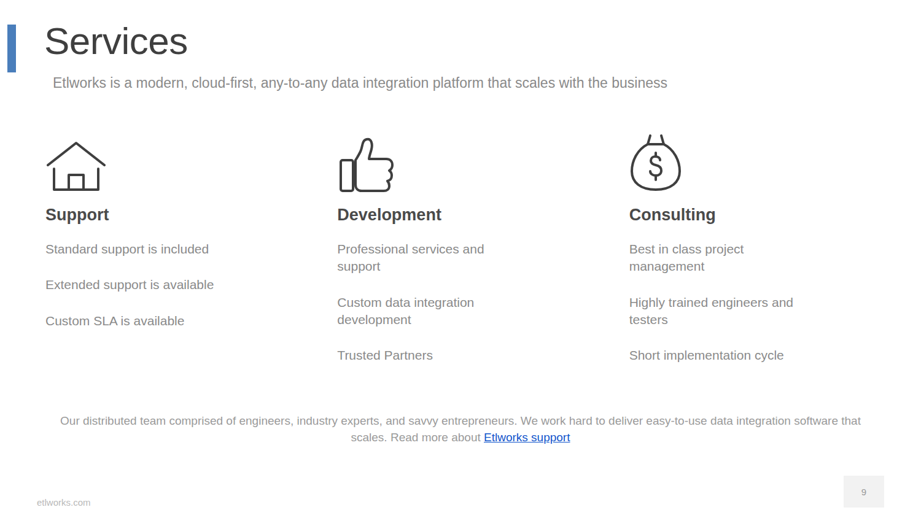Services
Etlworks is a modern, cloud-first, any-to-any data integration platform that scales with the business
Support
Standard support is included
Extended support is available
Custom SLA is available
Development
Professional services and support
Custom data integration development
Trusted Partners
Consulting
Best in class project management
Highly trained engineers and testers
Short implementation cycle
Our distributed team comprised of engineers, industry experts, and savvy entrepreneurs. We work hard to deliver easy-to-use data integration software that scales. Read more about Etlworks support
etlworks.com 9